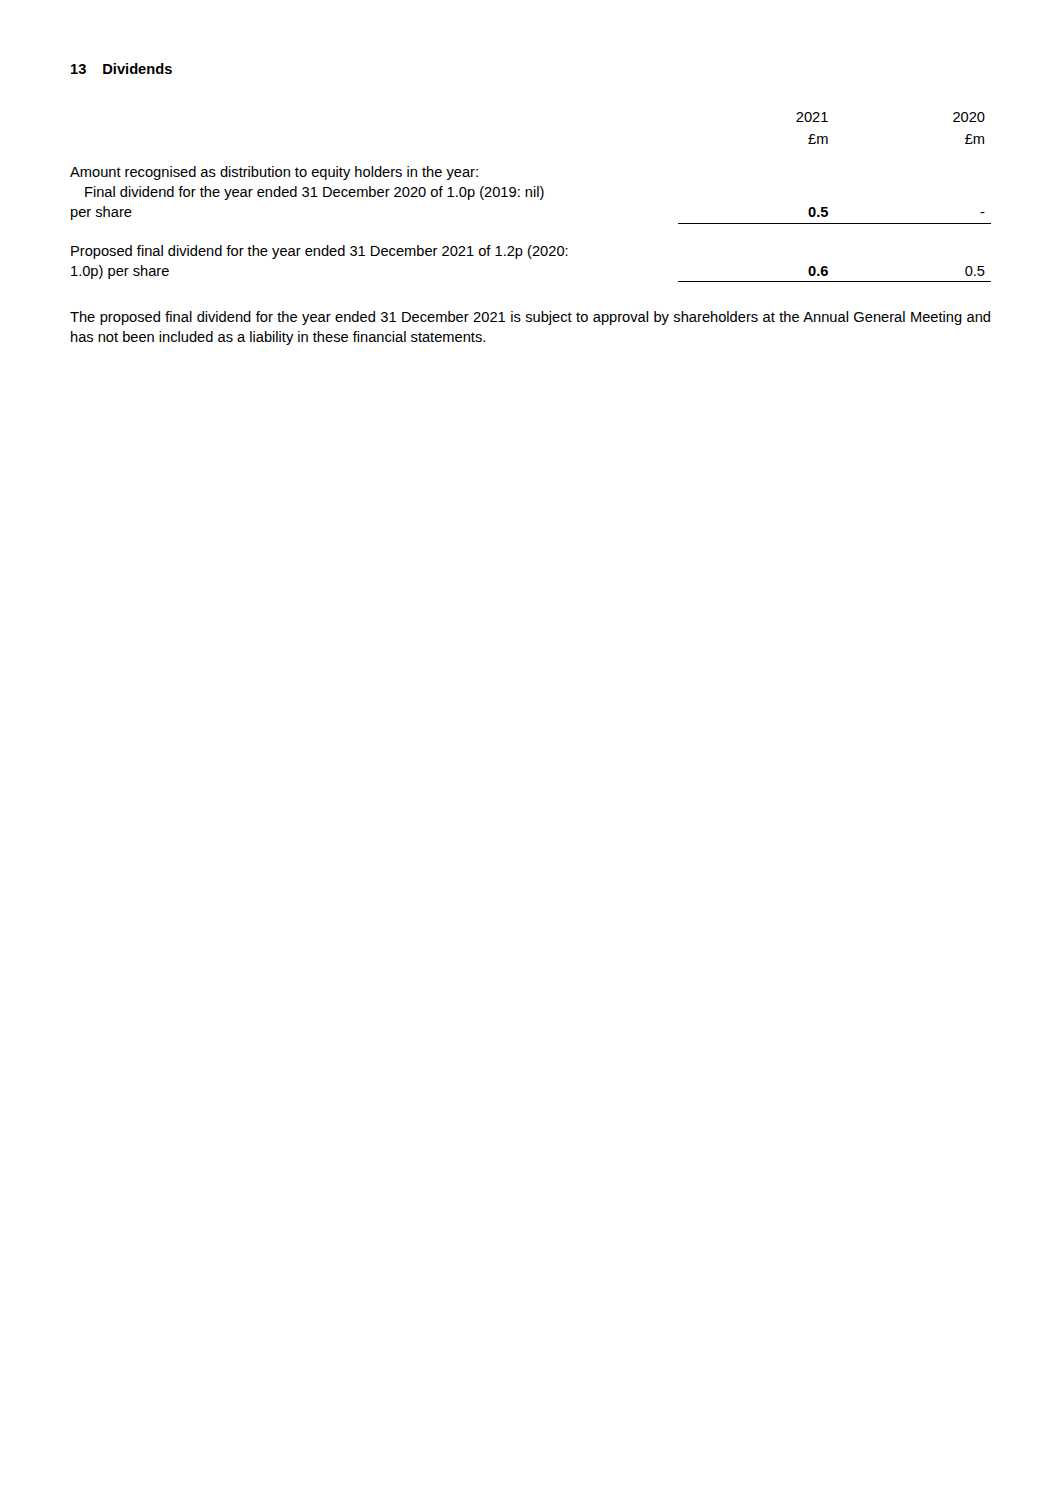13 Dividends
| | 2021 | 2020 |
| --- | --- | --- |
| | £m | £m |
| Amount recognised as distribution to equity holders in the year: | | |
| Final dividend for the year ended 31 December 2020 of 1.0p (2019: nil) | | |
| per share | 0.5 | - |
| Proposed final dividend for the year ended 31 December 2021 of 1.2p (2020: | | |
| 1.0p) per share | 0.6 | 0.5 |
The proposed final dividend for the year ended 31 December 2021 is subject to approval by shareholders at the Annual General Meeting and has not been included as a liability in these financial statements.